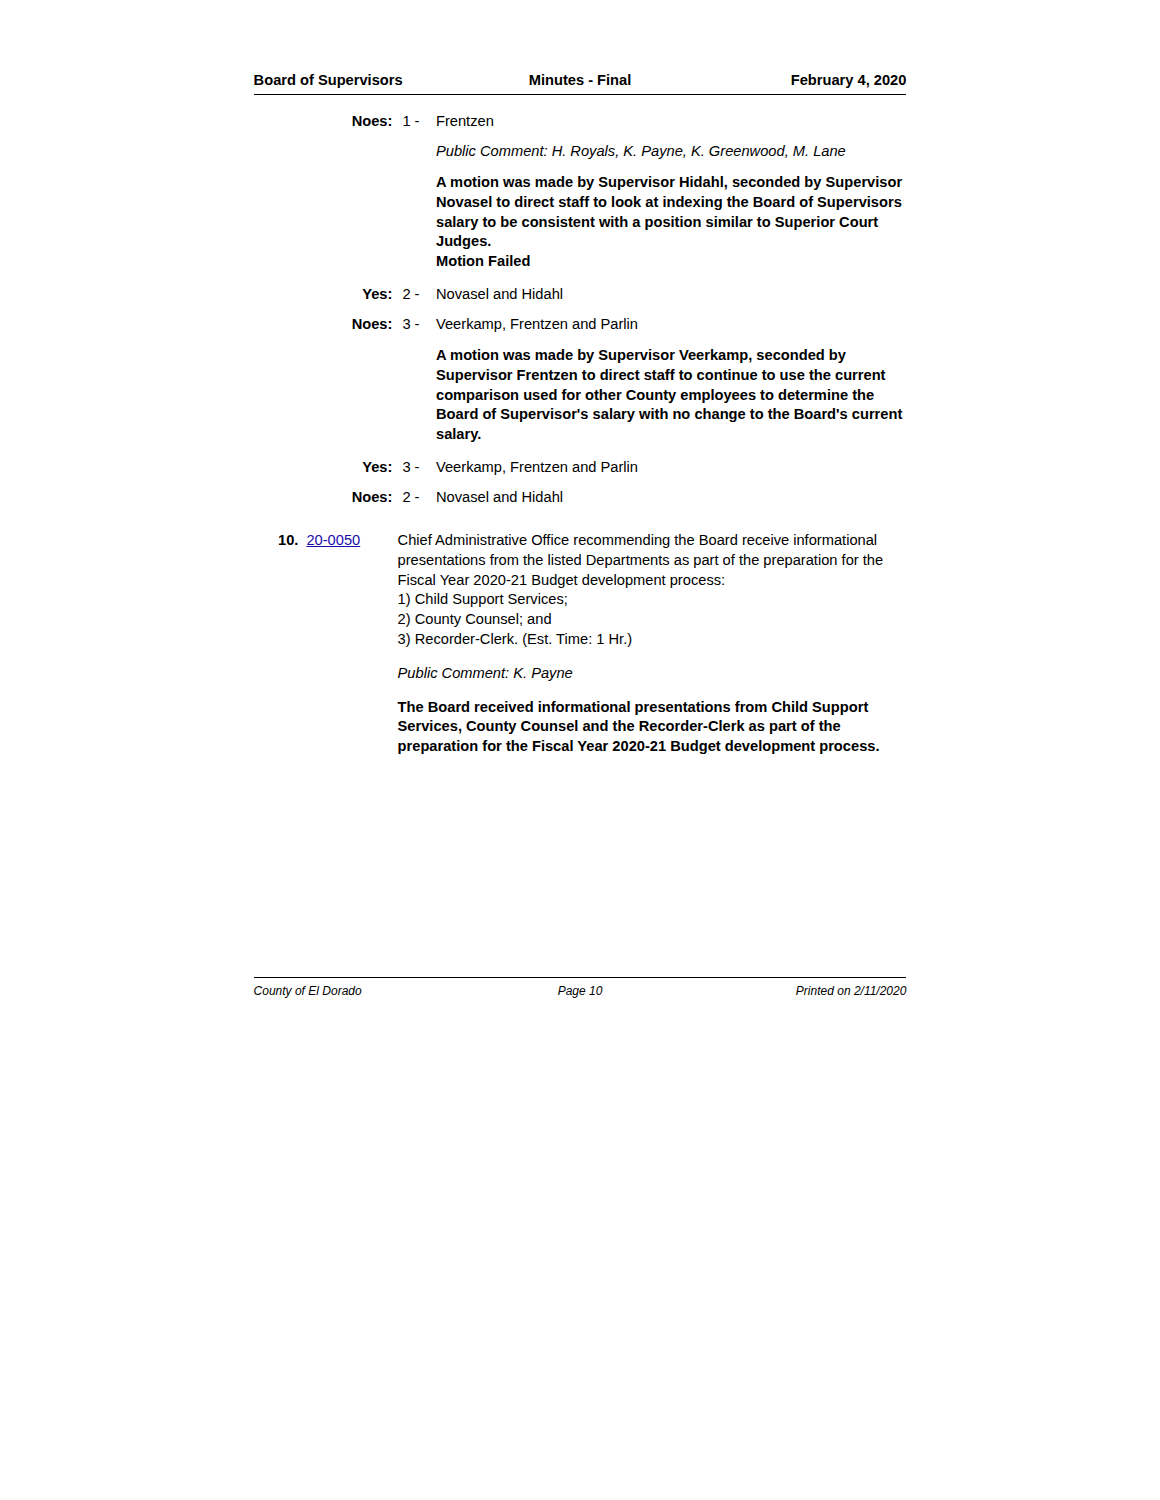Board of Supervisors
Minutes - Final
February 4, 2020
Noes:
1 -
Frentzen
Public Comment: H. Royals, K. Payne, K. Greenwood, M. Lane
A motion was made by Supervisor Hidahl, seconded by Supervisor Novasel to direct staff to look at indexing the Board of Supervisors salary to be consistent with a position similar to Superior Court Judges. Motion Failed
Yes:
2 -
Novasel and Hidahl
Noes:
3 -
Veerkamp, Frentzen and Parlin
A motion was made by Supervisor Veerkamp, seconded by Supervisor Frentzen to direct staff to continue to use the current comparison used for other County employees to determine the Board of Supervisor's salary with no change to the Board's current salary.
Yes:
3 -
Veerkamp, Frentzen and Parlin
Noes:
2 -
Novasel and Hidahl
10.
20-0050
Chief Administrative Office recommending the Board receive informational presentations from the listed Departments as part of the preparation for the Fiscal Year 2020-21 Budget development process:
1) Child Support Services;
2) County Counsel; and
3) Recorder-Clerk. (Est. Time: 1 Hr.)
Public Comment: K. Payne
The Board received informational presentations from Child Support Services, County Counsel and the Recorder-Clerk as part of the preparation for the Fiscal Year 2020-21 Budget development process.
County of El Dorado
Page 10
Printed on 2/11/2020